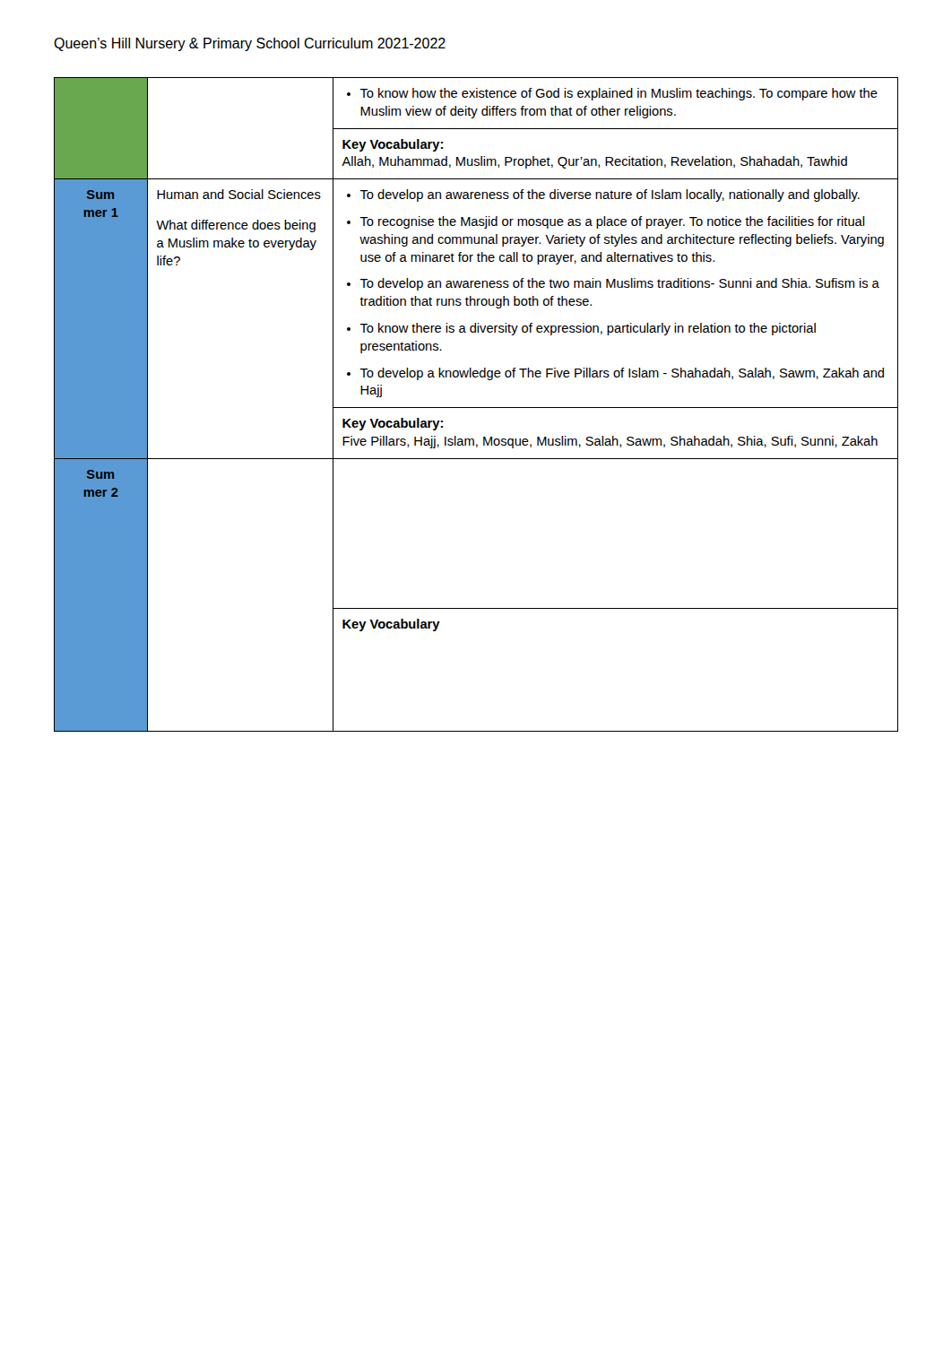Queen’s Hill Nursery & Primary School Curriculum 2021-2022
| | | To know how the existence of God is explained in Muslim teachings. To compare how the Muslim view of deity differs from that of other religions. |
| Key Vocabulary: Allah, Muhammad, Muslim, Prophet, Qur’an, Recitation, Revelation, Shahadah, Tawhid |
| Sum mer 1 | Human and Social Sciences What difference does being a Muslim make to everyday life? | To develop an awareness of the diverse nature of Islam locally, nationally and globally. To recognise the Masjid or mosque as a place of prayer. To notice the facilities for ritual washing and communal prayer. Variety of styles and architecture reflecting beliefs. Varying use of a minaret for the call to prayer, and alternatives to this. To develop an awareness of the two main Muslims traditions- Sunni and Shia. Sufism is a tradition that runs through both of these. To know there is a diversity of expression, particularly in relation to the pictorial presentations. To develop a knowledge of The Five Pillars of Islam - Shahadah, Salah, Sawm, Zakah and Hajj |
| Key Vocabulary: Five Pillars, Hajj, Islam, Mosque, Muslim, Salah, Sawm, Shahadah, Shia, Sufi, Sunni, Zakah |
| Sum mer 2 | | |
| Key Vocabulary |